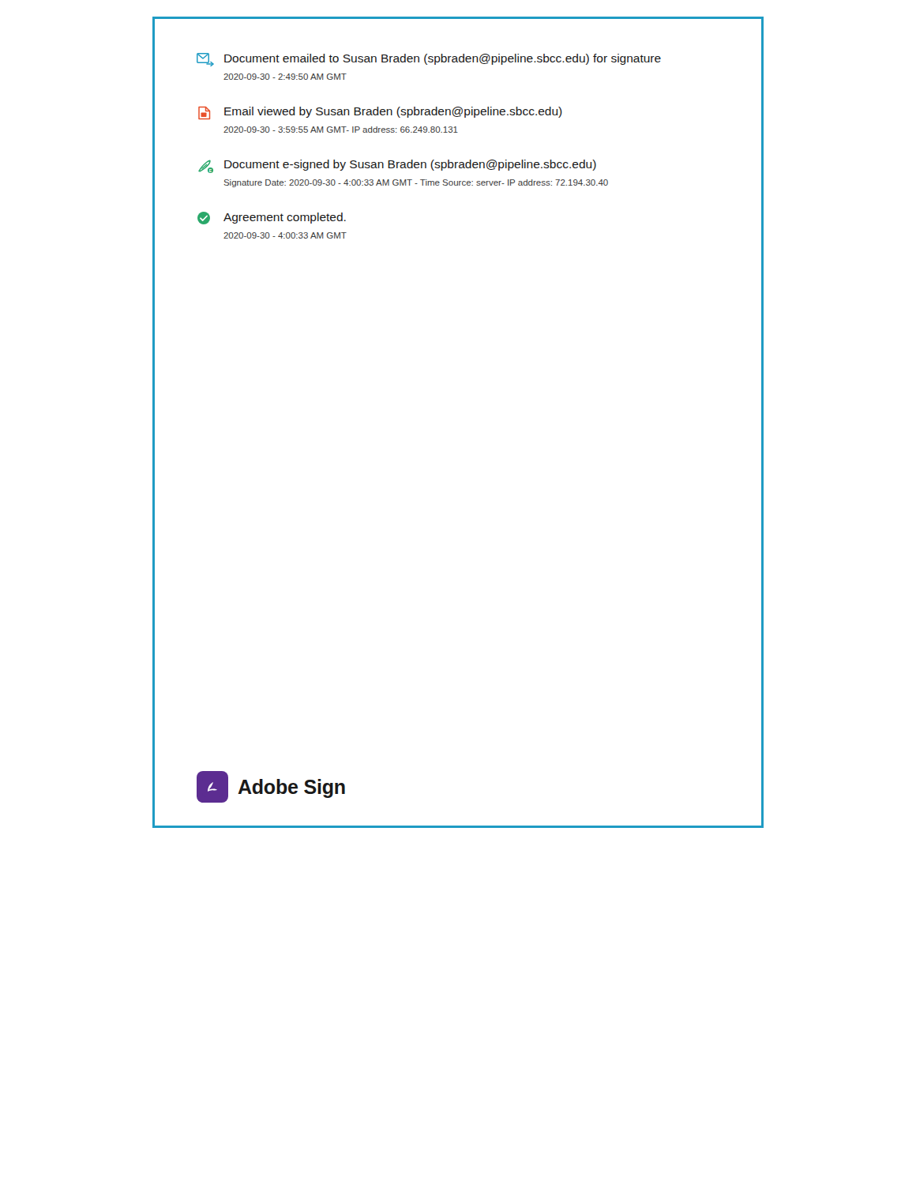Document emailed to Susan Braden (spbraden@pipeline.sbcc.edu) for signature
2020-09-30 - 2:49:50 AM GMT
Email viewed by Susan Braden (spbraden@pipeline.sbcc.edu)
2020-09-30 - 3:59:55 AM GMT- IP address: 66.249.80.131
E
Document e-signed by Susan Braden (spbraden@pipeline.sbcc.edu)
Signature Date: 2020-09-30 - 4:00:33 AM GMT - Time Source: server- IP address: 72.194.30.40
Agreement completed.
2020-09-30 - 4:00:33 AM GMT
Adobe Sign